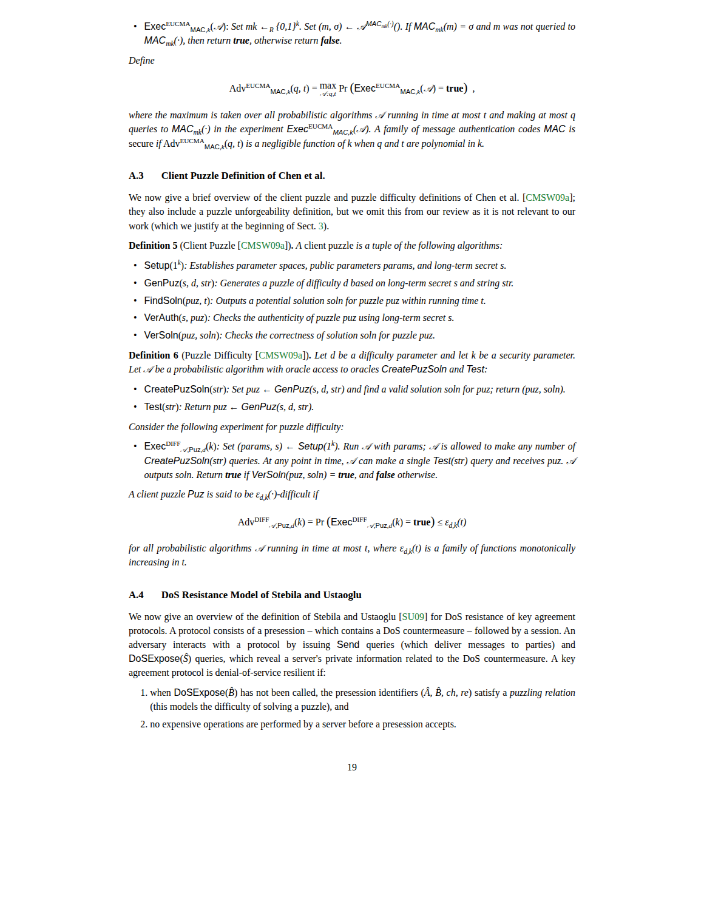ExecEUCMAMAC,k(𝒜): Set mk ←R {0,1}k. Set (m, σ) ← 𝒜MACmk(·)(). If MACmk(m) = σ and m was not queried to MACmk(·), then return true, otherwise return false.
Define
AdvEUCMAMAC,k(q, t) = max 𝒜:q,t Pr (ExecEUCMAMAC,k(𝒜) = true) ,
where the maximum is taken over all probabilistic algorithms 𝒜 running in time at most t and making at most q queries to MACmk(·) in the experiment ExecEUCMAMAC,k(𝒜). A family of message authentication codes MAC is secure if AdvEUCMAMAC,k(q, t) is a negligible function of k when q and t are polynomial in k.
A.3 Client Puzzle Definition of Chen et al.
We now give a brief overview of the client puzzle and puzzle difficulty definitions of Chen et al. [CMSW09a]; they also include a puzzle unforgeability definition, but we omit this from our review as it is not relevant to our work (which we justify at the beginning of Sect. 3).
Definition 5 (Client Puzzle [CMSW09a]). A client puzzle is a tuple of the following algorithms:
Setup(1k): Establishes parameter spaces, public parameters params, and long-term secret s.
GenPuz(s, d, str): Generates a puzzle of difficulty d based on long-term secret s and string str.
FindSoln(puz, t): Outputs a potential solution soln for puzzle puz within running time t.
VerAuth(s, puz): Checks the authenticity of puzzle puz using long-term secret s.
VerSoln(puz, soln): Checks the correctness of solution soln for puzzle puz.
Definition 6 (Puzzle Difficulty [CMSW09a]). Let d be a difficulty parameter and let k be a security parameter. Let 𝒜 be a probabilistic algorithm with oracle access to oracles CreatePuzSoln and Test:
CreatePuzSoln(str): Set puz ← GenPuz(s, d, str) and find a valid solution soln for puz; return (puz, soln).
Test(str): Return puz ← GenPuz(s, d, str).
Consider the following experiment for puzzle difficulty:
ExecDIFF𝒜, Puz,d(k): Set (params, s) ← Setup(1k). Run 𝒜 with params; 𝒜 is allowed to make any number of CreatePuzSoln(str) queries. At any point in time, 𝒜 can make a single Test(str) query and receives puz. 𝒜 outputs soln. Return true if VerSoln(puz, soln) = true, and false otherwise.
A client puzzle Puz is said to be εd,k(·)-difficult if
AdvDIFF𝒜, Puz,d(k) = Pr (ExecDIFF𝒜, Puz,d(k) = true) ≤ εd,k(t)
for all probabilistic algorithms 𝒜 running in time at most t, where εd,k(t) is a family of functions monotonically increasing in t.
A.4 DoS Resistance Model of Stebila and Ustaoglu
We now give an overview of the definition of Stebila and Ustaoglu [SU09] for DoS resistance of key agreement protocols. A protocol consists of a presession – which contains a DoS countermeasure – followed by a session. An adversary interacts with a protocol by issuing Send queries (which deliver messages to parties) and DoSExpose(Ŝ) queries, which reveal a server's private information related to the DoS countermeasure. A key agreement protocol is denial-of-service resilient if:
when DoSExpose(B̂) has not been called, the presession identifiers (Â, B̂, ch, re) satisfy a puzzling relation (this models the difficulty of solving a puzzle), and
no expensive operations are performed by a server before a presession accepts.
19